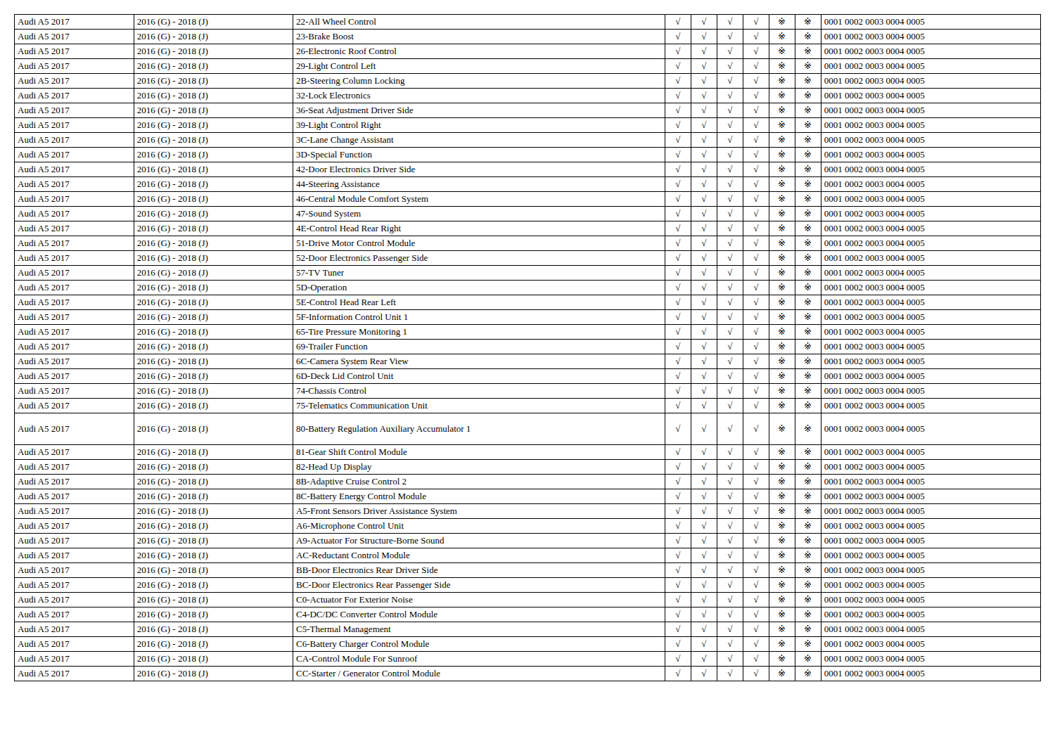| Audi A5 2017 | 2016 (G) - 2018 (J) | 22-All Wheel Control | √ | √ | √ | √ | ※ | ※ | 0001 0002 0003 0004 0005 |
| Audi A5 2017 | 2016 (G) - 2018 (J) | 23-Brake Boost | √ | √ | √ | √ | ※ | ※ | 0001 0002 0003 0004 0005 |
| Audi A5 2017 | 2016 (G) - 2018 (J) | 26-Electronic Roof Control | √ | √ | √ | √ | ※ | ※ | 0001 0002 0003 0004 0005 |
| Audi A5 2017 | 2016 (G) - 2018 (J) | 29-Light Control Left | √ | √ | √ | √ | ※ | ※ | 0001 0002 0003 0004 0005 |
| Audi A5 2017 | 2016 (G) - 2018 (J) | 2B-Steering Column Locking | √ | √ | √ | √ | ※ | ※ | 0001 0002 0003 0004 0005 |
| Audi A5 2017 | 2016 (G) - 2018 (J) | 32-Lock Electronics | √ | √ | √ | √ | ※ | ※ | 0001 0002 0003 0004 0005 |
| Audi A5 2017 | 2016 (G) - 2018 (J) | 36-Seat Adjustment Driver Side | √ | √ | √ | √ | ※ | ※ | 0001 0002 0003 0004 0005 |
| Audi A5 2017 | 2016 (G) - 2018 (J) | 39-Light Control Right | √ | √ | √ | √ | ※ | ※ | 0001 0002 0003 0004 0005 |
| Audi A5 2017 | 2016 (G) - 2018 (J) | 3C-Lane Change Assistant | √ | √ | √ | √ | ※ | ※ | 0001 0002 0003 0004 0005 |
| Audi A5 2017 | 2016 (G) - 2018 (J) | 3D-Special Function | √ | √ | √ | √ | ※ | ※ | 0001 0002 0003 0004 0005 |
| Audi A5 2017 | 2016 (G) - 2018 (J) | 42-Door Electronics Driver Side | √ | √ | √ | √ | ※ | ※ | 0001 0002 0003 0004 0005 |
| Audi A5 2017 | 2016 (G) - 2018 (J) | 44-Steering Assistance | √ | √ | √ | √ | ※ | ※ | 0001 0002 0003 0004 0005 |
| Audi A5 2017 | 2016 (G) - 2018 (J) | 46-Central Module Comfort System | √ | √ | √ | √ | ※ | ※ | 0001 0002 0003 0004 0005 |
| Audi A5 2017 | 2016 (G) - 2018 (J) | 47-Sound System | √ | √ | √ | √ | ※ | ※ | 0001 0002 0003 0004 0005 |
| Audi A5 2017 | 2016 (G) - 2018 (J) | 4E-Control Head Rear Right | √ | √ | √ | √ | ※ | ※ | 0001 0002 0003 0004 0005 |
| Audi A5 2017 | 2016 (G) - 2018 (J) | 51-Drive Motor Control Module | √ | √ | √ | √ | ※ | ※ | 0001 0002 0003 0004 0005 |
| Audi A5 2017 | 2016 (G) - 2018 (J) | 52-Door Electronics Passenger Side | √ | √ | √ | √ | ※ | ※ | 0001 0002 0003 0004 0005 |
| Audi A5 2017 | 2016 (G) - 2018 (J) | 57-TV Tuner | √ | √ | √ | √ | ※ | ※ | 0001 0002 0003 0004 0005 |
| Audi A5 2017 | 2016 (G) - 2018 (J) | 5D-Operation | √ | √ | √ | √ | ※ | ※ | 0001 0002 0003 0004 0005 |
| Audi A5 2017 | 2016 (G) - 2018 (J) | 5E-Control Head Rear Left | √ | √ | √ | √ | ※ | ※ | 0001 0002 0003 0004 0005 |
| Audi A5 2017 | 2016 (G) - 2018 (J) | 5F-Information Control Unit 1 | √ | √ | √ | √ | ※ | ※ | 0001 0002 0003 0004 0005 |
| Audi A5 2017 | 2016 (G) - 2018 (J) | 65-Tire Pressure Monitoring 1 | √ | √ | √ | √ | ※ | ※ | 0001 0002 0003 0004 0005 |
| Audi A5 2017 | 2016 (G) - 2018 (J) | 69-Trailer Function | √ | √ | √ | √ | ※ | ※ | 0001 0002 0003 0004 0005 |
| Audi A5 2017 | 2016 (G) - 2018 (J) | 6C-Camera System Rear View | √ | √ | √ | √ | ※ | ※ | 0001 0002 0003 0004 0005 |
| Audi A5 2017 | 2016 (G) - 2018 (J) | 6D-Deck Lid Control Unit | √ | √ | √ | √ | ※ | ※ | 0001 0002 0003 0004 0005 |
| Audi A5 2017 | 2016 (G) - 2018 (J) | 74-Chassis Control | √ | √ | √ | √ | ※ | ※ | 0001 0002 0003 0004 0005 |
| Audi A5 2017 | 2016 (G) - 2018 (J) | 75-Telematics Communication Unit | √ | √ | √ | √ | ※ | ※ | 0001 0002 0003 0004 0005 |
| Audi A5 2017 | 2016 (G) - 2018 (J) | 80-Battery Regulation Auxiliary Accumulator 1 | √ | √ | √ | √ | ※ | ※ | 0001 0002 0003 0004 0005 |
| Audi A5 2017 | 2016 (G) - 2018 (J) | 81-Gear Shift Control Module | √ | √ | √ | √ | ※ | ※ | 0001 0002 0003 0004 0005 |
| Audi A5 2017 | 2016 (G) - 2018 (J) | 82-Head Up Display | √ | √ | √ | √ | ※ | ※ | 0001 0002 0003 0004 0005 |
| Audi A5 2017 | 2016 (G) - 2018 (J) | 8B-Adaptive Cruise Control 2 | √ | √ | √ | √ | ※ | ※ | 0001 0002 0003 0004 0005 |
| Audi A5 2017 | 2016 (G) - 2018 (J) | 8C-Battery Energy Control Module | √ | √ | √ | √ | ※ | ※ | 0001 0002 0003 0004 0005 |
| Audi A5 2017 | 2016 (G) - 2018 (J) | A5-Front Sensors Driver Assistance System | √ | √ | √ | √ | ※ | ※ | 0001 0002 0003 0004 0005 |
| Audi A5 2017 | 2016 (G) - 2018 (J) | A6-Microphone Control Unit | √ | √ | √ | √ | ※ | ※ | 0001 0002 0003 0004 0005 |
| Audi A5 2017 | 2016 (G) - 2018 (J) | A9-Actuator For Structure-Borne Sound | √ | √ | √ | √ | ※ | ※ | 0001 0002 0003 0004 0005 |
| Audi A5 2017 | 2016 (G) - 2018 (J) | AC-Reductant Control Module | √ | √ | √ | √ | ※ | ※ | 0001 0002 0003 0004 0005 |
| Audi A5 2017 | 2016 (G) - 2018 (J) | BB-Door Electronics Rear Driver Side | √ | √ | √ | √ | ※ | ※ | 0001 0002 0003 0004 0005 |
| Audi A5 2017 | 2016 (G) - 2018 (J) | BC-Door Electronics Rear Passenger Side | √ | √ | √ | √ | ※ | ※ | 0001 0002 0003 0004 0005 |
| Audi A5 2017 | 2016 (G) - 2018 (J) | C0-Actuator For Exterior Noise | √ | √ | √ | √ | ※ | ※ | 0001 0002 0003 0004 0005 |
| Audi A5 2017 | 2016 (G) - 2018 (J) | C4-DC/DC Converter Control Module | √ | √ | √ | √ | ※ | ※ | 0001 0002 0003 0004 0005 |
| Audi A5 2017 | 2016 (G) - 2018 (J) | C5-Thermal Management | √ | √ | √ | √ | ※ | ※ | 0001 0002 0003 0004 0005 |
| Audi A5 2017 | 2016 (G) - 2018 (J) | C6-Battery Charger Control Module | √ | √ | √ | √ | ※ | ※ | 0001 0002 0003 0004 0005 |
| Audi A5 2017 | 2016 (G) - 2018 (J) | CA-Control Module For Sunroof | √ | √ | √ | √ | ※ | ※ | 0001 0002 0003 0004 0005 |
| Audi A5 2017 | 2016 (G) - 2018 (J) | CC-Starter / Generator Control Module | √ | √ | √ | √ | ※ | ※ | 0001 0002 0003 0004 0005 |